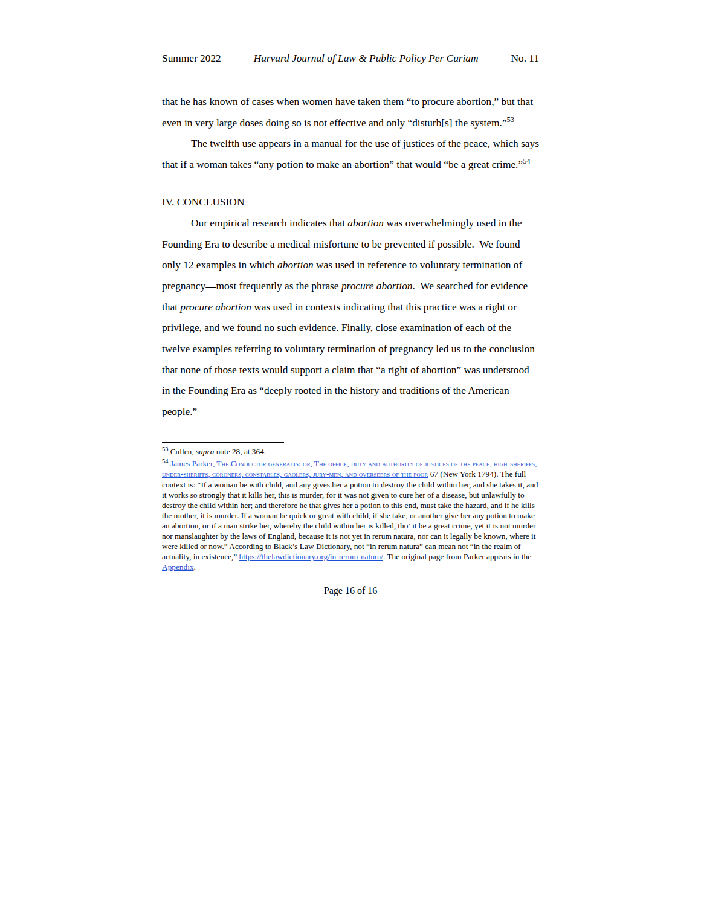Summer 2022
Harvard Journal of Law & Public Policy Per Curiam
No. 11
that he has known of cases when women have taken them “to procure abortion,” but that even in very large doses doing so is not effective and only “disturb[s] the system.”53
The twelfth use appears in a manual for the use of justices of the peace, which says that if a woman takes “any potion to make an abortion” that would “be a great crime.”54
IV. CONCLUSION
Our empirical research indicates that abortion was overwhelmingly used in the Founding Era to describe a medical misfortune to be prevented if possible. We found only 12 examples in which abortion was used in reference to voluntary termination of pregnancy—most frequently as the phrase procure abortion. We searched for evidence that procure abortion was used in contexts indicating that this practice was a right or privilege, and we found no such evidence. Finally, close examination of each of the twelve examples referring to voluntary termination of pregnancy led us to the conclusion that none of those texts would support a claim that “a right of abortion” was understood in the Founding Era as “deeply rooted in the history and traditions of the American people.”
53 Cullen, supra note 28, at 364.
54 James Parker, The Conductor generalis: or, The office, duty and authority of justices of the peace, high-sheriffs, under-sheriffs, coroners, constables, gaolers, jury-men, and overseers of the poor 67 (New York 1794). The full context is: “If a woman be with child, and any gives her a potion to destroy the child within her, and she takes it, and it works so strongly that it kills her, this is murder, for it was not given to cure her of a disease, but unlawfully to destroy the child within her; and therefore he that gives her a potion to this end, must take the hazard, and if he kills the mother, it is murder. If a woman be quick or great with child, if she take, or another give her any potion to make an abortion, or if a man strike her, whereby the child within her is killed, tho’ it be a great crime, yet it is not murder nor manslaughter by the laws of England, because it is not yet in rerum natura, nor can it legally be known, where it were killed or now.” According to Black’s Law Dictionary, not “in rerum natura” can mean not “in the realm of actuality, in existence,” https://thelawdictionary.org/in-rerum-natura/. The original page from Parker appears in the Appendix.
Page 16 of 16